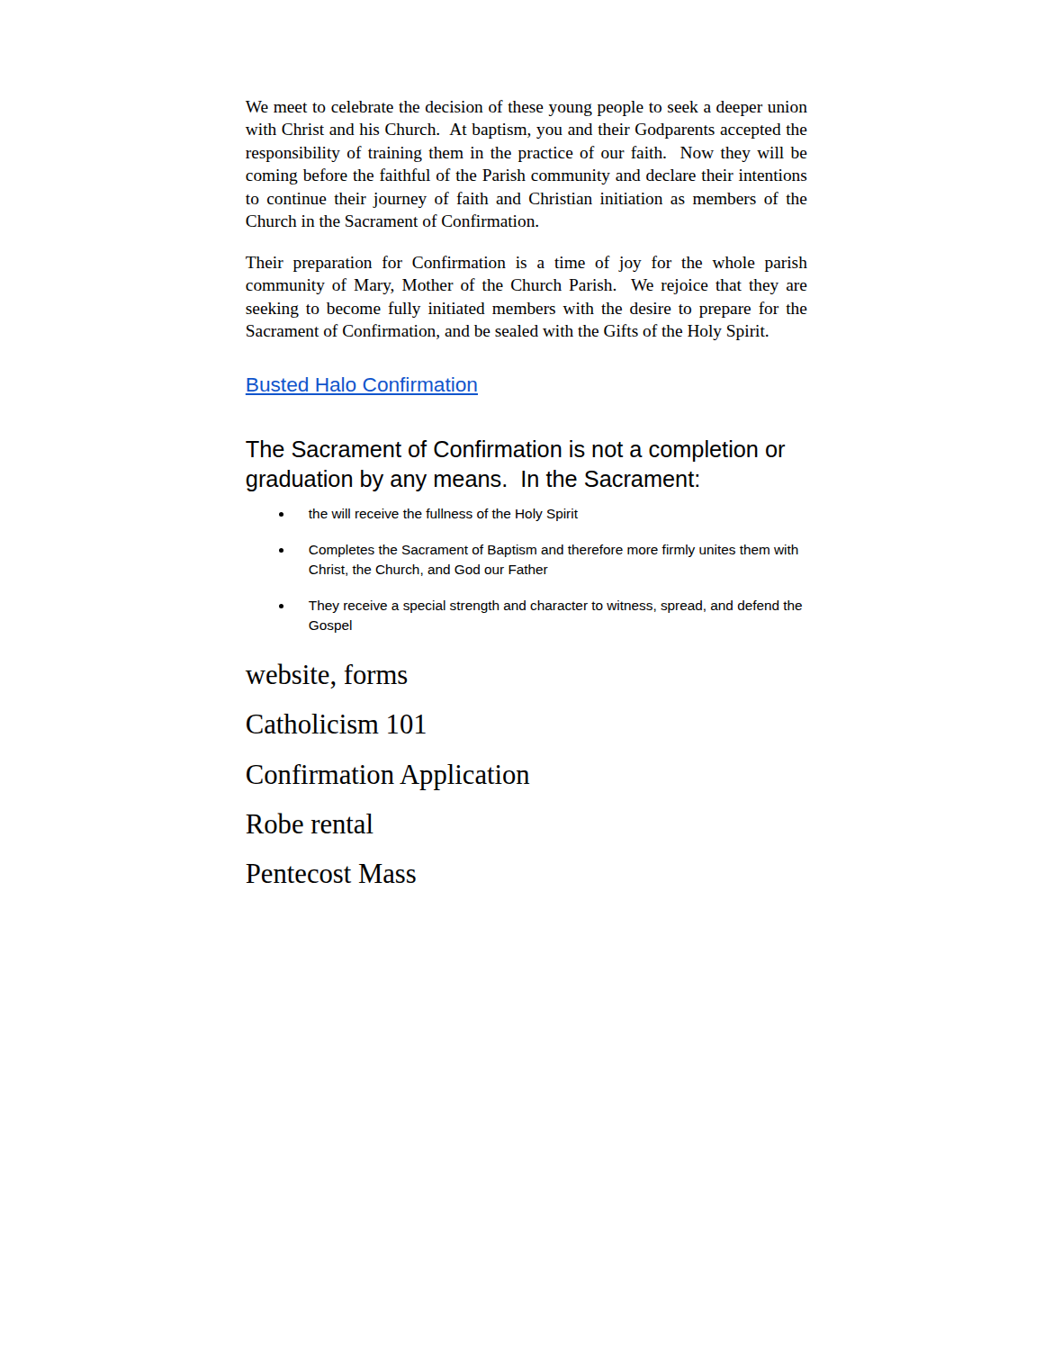We meet to celebrate the decision of these young people to seek a deeper union with Christ and his Church. At baptism, you and their Godparents accepted the responsibility of training them in the practice of our faith. Now they will be coming before the faithful of the Parish community and declare their intentions to continue their journey of faith and Christian initiation as members of the Church in the Sacrament of Confirmation.
Their preparation for Confirmation is a time of joy for the whole parish community of Mary, Mother of the Church Parish. We rejoice that they are seeking to become fully initiated members with the desire to prepare for the Sacrament of Confirmation, and be sealed with the Gifts of the Holy Spirit.
Busted Halo Confirmation
The Sacrament of Confirmation is not a completion or graduation by any means. In the Sacrament:
the will receive the fullness of the Holy Spirit
Completes the Sacrament of Baptism and therefore more firmly unites them with Christ, the Church, and God our Father
They receive a special strength and character to witness, spread, and defend the Gospel
website, forms
Catholicism 101
Confirmation Application
Robe rental
Pentecost Mass